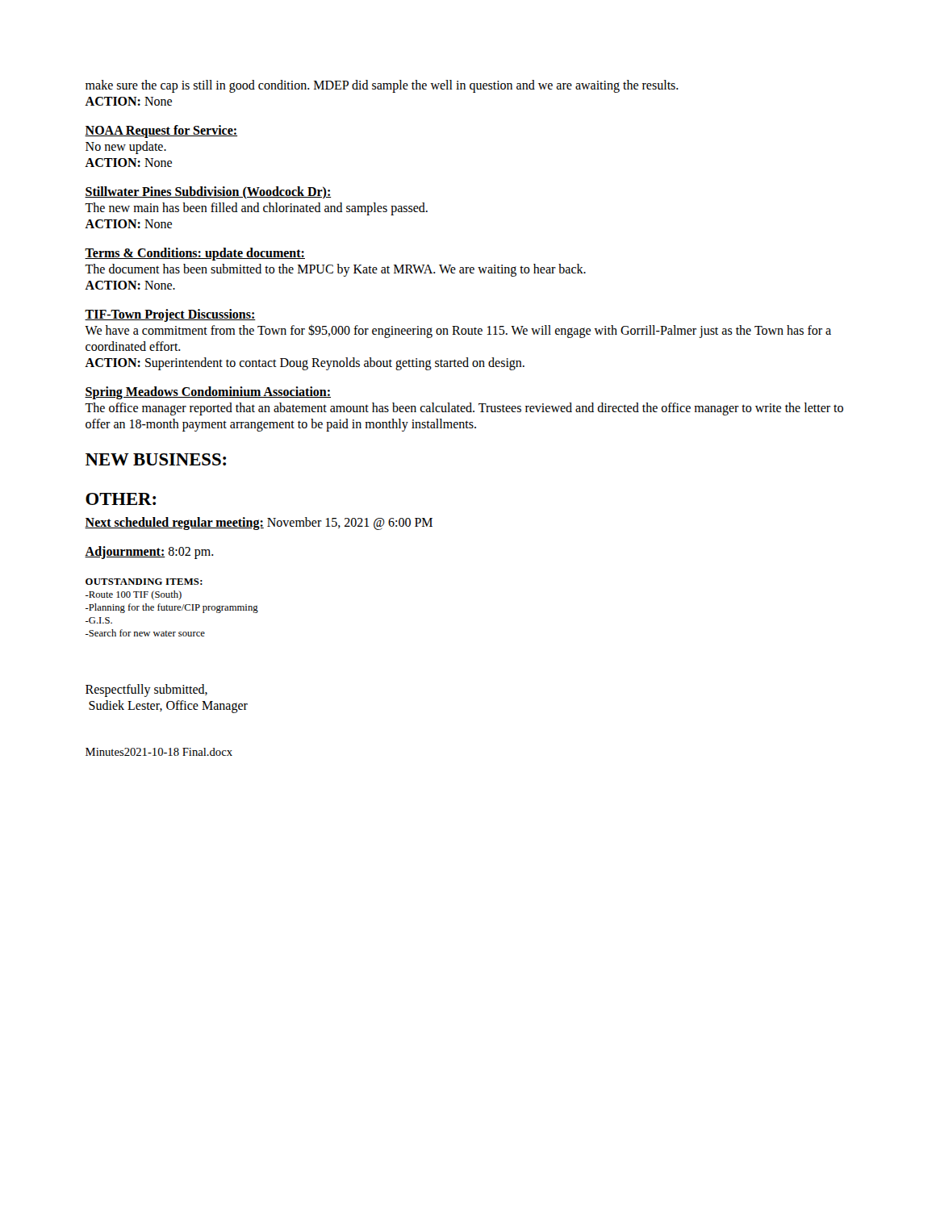make sure the cap is still in good condition. MDEP did sample the well in question and we are awaiting the results.
ACTION: None
NOAA Request for Service:
No new update.
ACTION: None
Stillwater Pines Subdivision (Woodcock Dr):
The new main has been filled and chlorinated and samples passed.
ACTION: None
Terms & Conditions: update document:
The document has been submitted to the MPUC by Kate at MRWA. We are waiting to hear back.
ACTION: None.
TIF-Town Project Discussions:
We have a commitment from the Town for $95,000 for engineering on Route 115. We will engage with Gorrill-Palmer just as the Town has for a coordinated effort.
ACTION: Superintendent to contact Doug Reynolds about getting started on design.
Spring Meadows Condominium Association:
The office manager reported that an abatement amount has been calculated. Trustees reviewed and directed the office manager to write the letter to offer an 18-month payment arrangement to be paid in monthly installments.
NEW BUSINESS:
OTHER:
Next scheduled regular meeting: November 15, 2021 @ 6:00 PM
Adjournment: 8:02 pm.
OUTSTANDING ITEMS:
-Route 100 TIF (South)
-Planning for the future/CIP programming
-G.I.S.
-Search for new water source
Respectfully submitted,
Sudiek Lester, Office Manager
Minutes2021-10-18 Final.docx